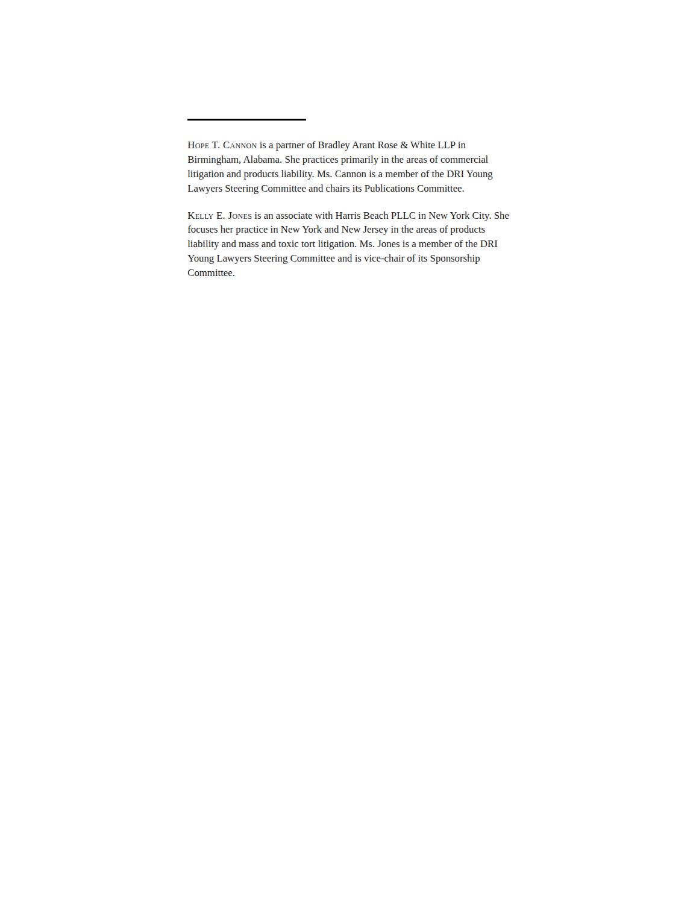Hope T. Cannon is a partner of Bradley Arant Rose & White LLP in Birmingham, Alabama. She practices primarily in the areas of commercial litigation and products liability. Ms. Cannon is a member of the DRI Young Lawyers Steering Committee and chairs its Publications Committee.
Kelly E. Jones is an associate with Harris Beach PLLC in New York City. She focuses her practice in New York and New Jersey in the areas of products liability and mass and toxic tort litigation. Ms. Jones is a member of the DRI Young Lawyers Steering Committee and is vice-chair of its Sponsorship Committee.